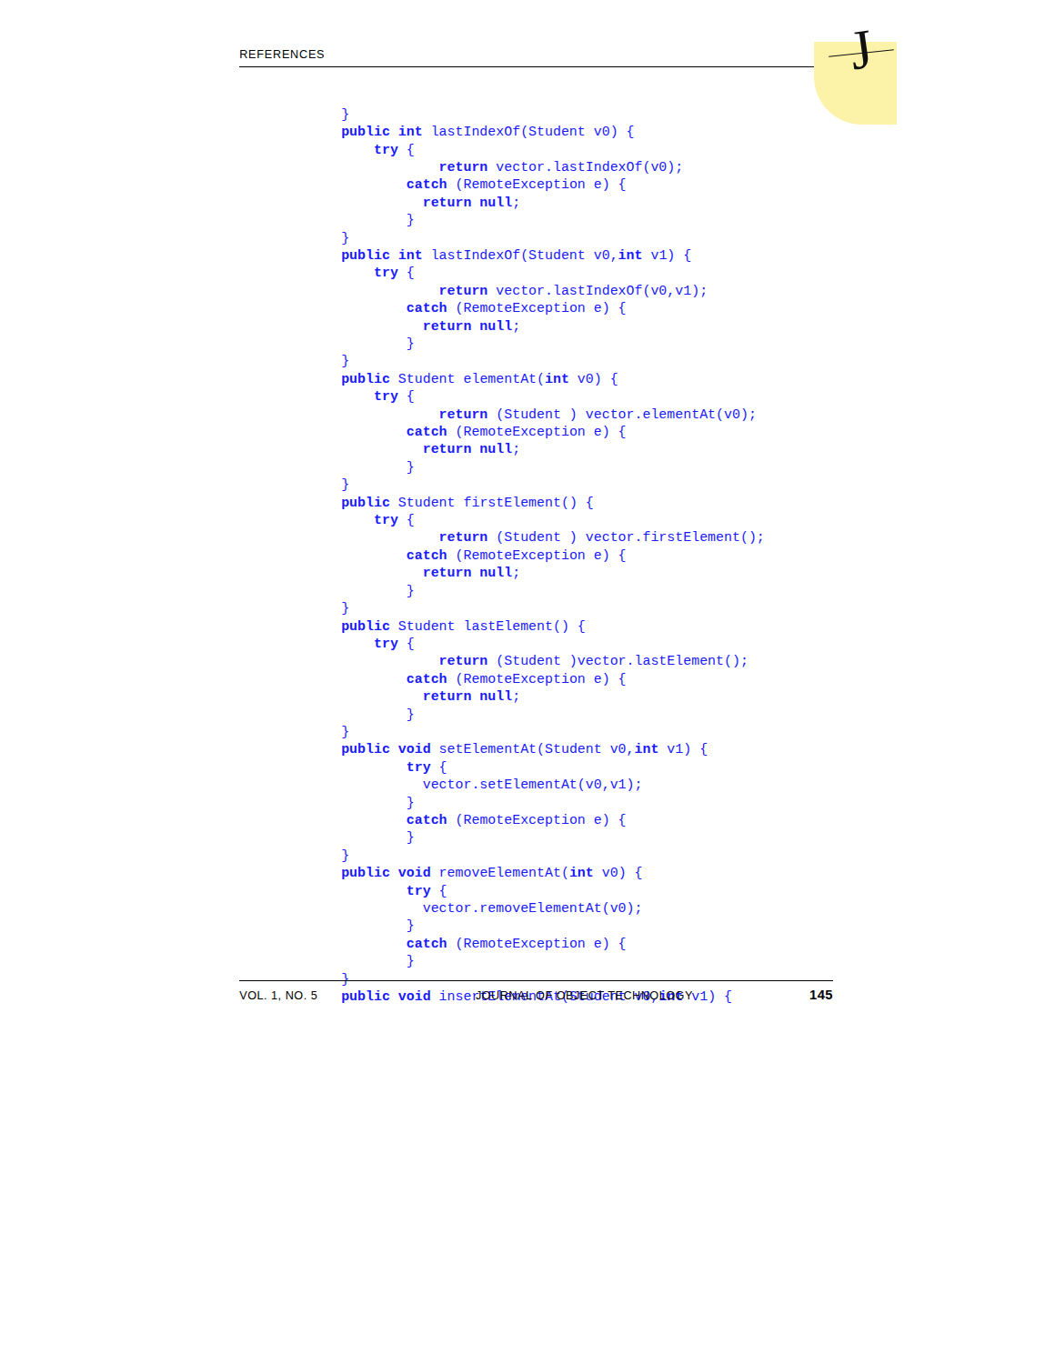J
References
        }
        public int lastIndexOf(Student v0) {
            try {
                    return vector.lastIndexOf(v0);
                catch (RemoteException e) {
                  return null;
                }
        }
        public int lastIndexOf(Student v0,int v1) {
            try {
                    return vector.lastIndexOf(v0,v1);
                catch (RemoteException e) {
                  return null;
                }
        }
        public Student elementAt(int v0) {
            try {
                    return (Student ) vector.elementAt(v0);
                catch (RemoteException e) {
                  return null;
                }
        }
        public Student firstElement() {
            try {
                    return (Student ) vector.firstElement();
                catch (RemoteException e) {
                  return null;
                }
        }
        public Student lastElement() {
            try {
                    return (Student )vector.lastElement();
                catch (RemoteException e) {
                  return null;
                }
        }
        public void setElementAt(Student v0,int v1) {
                try {
                  vector.setElementAt(v0,v1);
                }
                catch (RemoteException e) {
                }
        }
        public void removeElementAt(int v0) {
                try {
                  vector.removeElementAt(v0);
                }
                catch (RemoteException e) {
                }
        }
        public void insertElementAt(Student v0,int v1) {
Vol. 1, No. 5
Journal of Object Technology
145